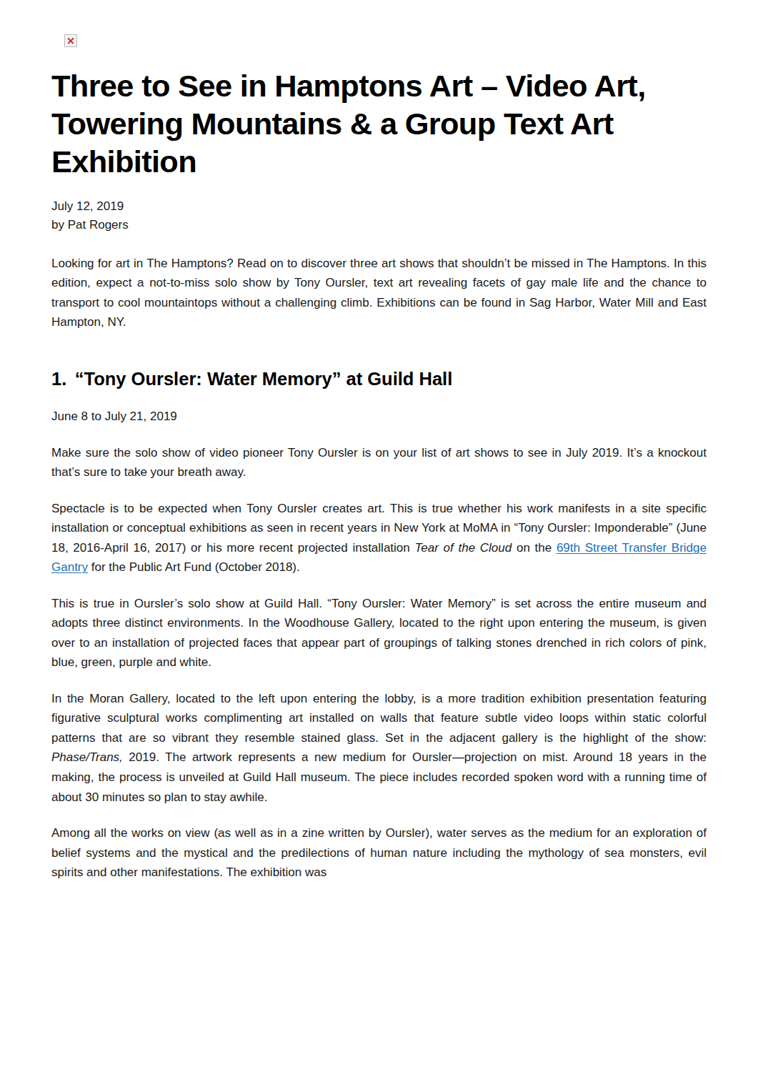Three to See in Hamptons Art – Video Art, Towering Mountains & a Group Text Art Exhibition
July 12, 2019
by Pat Rogers
Looking for art in The Hamptons? Read on to discover three art shows that shouldn’t be missed in The Hamptons. In this edition, expect a not-to-miss solo show by Tony Oursler, text art revealing facets of gay male life and the chance to transport to cool mountaintops without a challenging climb. Exhibitions can be found in Sag Harbor, Water Mill and East Hampton, NY.
1.“Tony Oursler: Water Memory” at Guild Hall
June 8 to July 21, 2019
Make sure the solo show of video pioneer Tony Oursler is on your list of art shows to see in July 2019. It’s a knockout that’s sure to take your breath away.
Spectacle is to be expected when Tony Oursler creates art. This is true whether his work manifests in a site specific installation or conceptual exhibitions as seen in recent years in New York at MoMA in “Tony Oursler: Imponderable” (June 18, 2016-April 16, 2017) or his more recent projected installation Tear of the Cloud on the 69th Street Transfer Bridge Gantry for the Public Art Fund (October 2018).
This is true in Oursler’s solo show at Guild Hall. “Tony Oursler: Water Memory” is set across the entire museum and adopts three distinct environments. In the Woodhouse Gallery, located to the right upon entering the museum, is given over to an installation of projected faces that appear part of groupings of talking stones drenched in rich colors of pink, blue, green, purple and white.
In the Moran Gallery, located to the left upon entering the lobby, is a more tradition exhibition presentation featuring figurative sculptural works complimenting art installed on walls that feature subtle video loops within static colorful patterns that are so vibrant they resemble stained glass. Set in the adjacent gallery is the highlight of the show: Phase/Trans, 2019. The artwork represents a new medium for Oursler—projection on mist. Around 18 years in the making, the process is unveiled at Guild Hall museum. The piece includes recorded spoken word with a running time of about 30 minutes so plan to stay awhile.
Among all the works on view (as well as in a zine written by Oursler), water serves as the medium for an exploration of belief systems and the mystical and the predilections of human nature including the mythology of sea monsters, evil spirits and other manifestations. The exhibition was